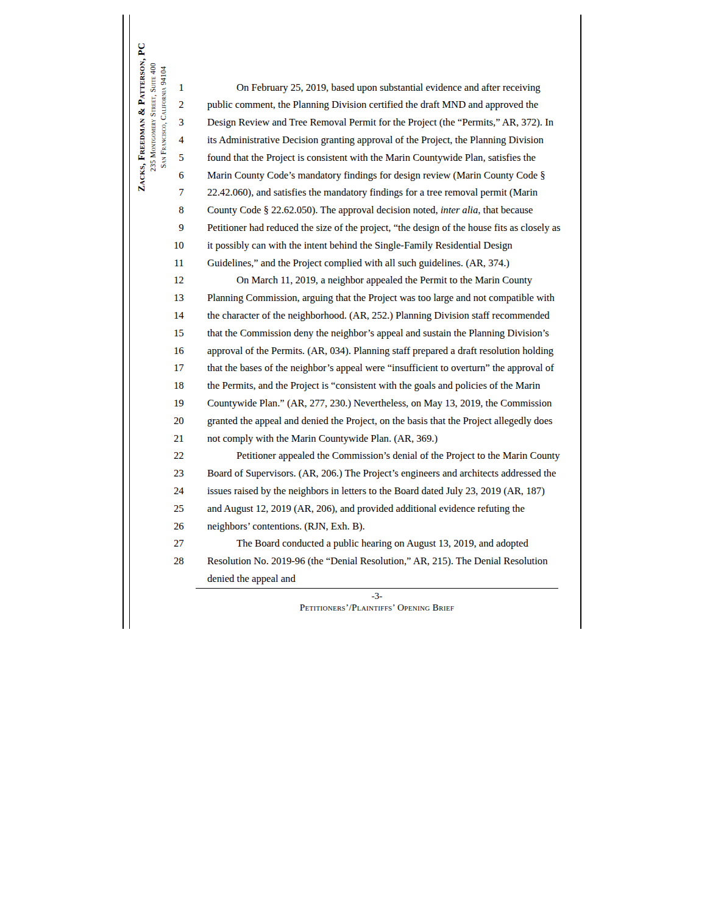Zacks, Freedman & Patterson, PC
235 Montgomery Street, Suite 400
San Francisco, California 94104
1
2
3
4
5
6
7
8
9
10
11
12
13
14
15
16
17
18
19
20
21
22
23
24
25
26
27
28
On February 25, 2019, based upon substantial evidence and after receiving public comment, the Planning Division certified the draft MND and approved the Design Review and Tree Removal Permit for the Project (the “Permits,” AR, 372). In its Administrative Decision granting approval of the Project, the Planning Division found that the Project is consistent with the Marin Countywide Plan, satisfies the Marin County Code’s mandatory findings for design review (Marin County Code § 22.42.060), and satisfies the mandatory findings for a tree removal permit (Marin County Code § 22.62.050). The approval decision noted, inter alia, that because Petitioner had reduced the size of the project, “the design of the house fits as closely as it possibly can with the intent behind the Single-Family Residential Design Guidelines,” and the Project complied with all such guidelines. (AR, 374.)
On March 11, 2019, a neighbor appealed the Permit to the Marin County Planning Commission, arguing that the Project was too large and not compatible with the character of the neighborhood. (AR, 252.) Planning Division staff recommended that the Commission deny the neighbor’s appeal and sustain the Planning Division’s approval of the Permits. (AR, 034). Planning staff prepared a draft resolution holding that the bases of the neighbor’s appeal were “insufficient to overturn” the approval of the Permits, and the Project is “consistent with the goals and policies of the Marin Countywide Plan.” (AR, 277, 230.) Nevertheless, on May 13, 2019, the Commission granted the appeal and denied the Project, on the basis that the Project allegedly does not comply with the Marin Countywide Plan. (AR, 369.)
Petitioner appealed the Commission’s denial of the Project to the Marin County Board of Supervisors. (AR, 206.) The Project’s engineers and architects addressed the issues raised by the neighbors in letters to the Board dated July 23, 2019 (AR, 187) and August 12, 2019 (AR, 206), and provided additional evidence refuting the neighbors’ contentions. (RJN, Exh. B).
The Board conducted a public hearing on August 13, 2019, and adopted Resolution No. 2019-96 (the “Denial Resolution,” AR, 215). The Denial Resolution denied the appeal and
-3-
Petitioners’/Plaintiffs’ Opening Brief